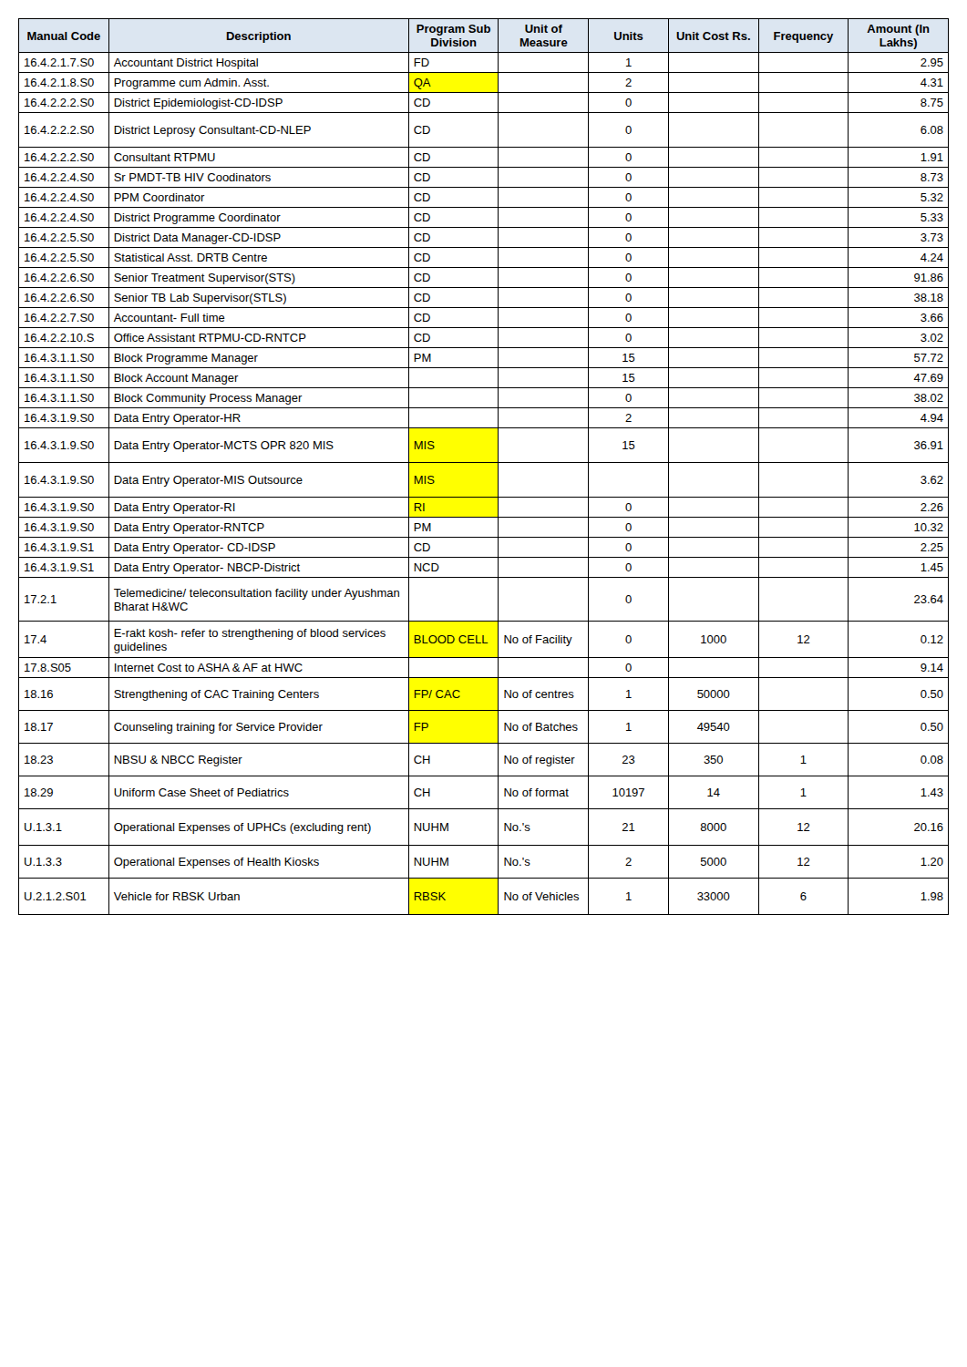| Manual Code | Description | Program Sub Division | Unit of Measure | Units | Unit Cost Rs. | Frequency | Amount (In Lakhs) |
| --- | --- | --- | --- | --- | --- | --- | --- |
| 16.4.2.1.7.S0 | Accountant District Hospital | FD | | 1 | | | 2.95 |
| 16.4.2.1.8.S0 | Programme cum Admin. Asst. | QA | | 2 | | | 4.31 |
| 16.4.2.2.2.S0 | District Epidemiologist-CD-IDSP | CD | | 0 | | | 8.75 |
| 16.4.2.2.2.S0 | District Leprosy Consultant-CD-NLEP | CD | | 0 | | | 6.08 |
| 16.4.2.2.2.S0 | Consultant RTPMU | CD | | 0 | | | 1.91 |
| 16.4.2.2.4.S0 | Sr PMDT-TB HIV Coodinators | CD | | 0 | | | 8.73 |
| 16.4.2.2.4.S0 | PPM Coordinator | CD | | 0 | | | 5.32 |
| 16.4.2.2.4.S0 | District Programme Coordinator | CD | | 0 | | | 5.33 |
| 16.4.2.2.5.S0 | District Data Manager-CD-IDSP | CD | | 0 | | | 3.73 |
| 16.4.2.2.5.S0 | Statistical Asst. DRTB Centre | CD | | 0 | | | 4.24 |
| 16.4.2.2.6.S0 | Senior Treatment Supervisor(STS) | CD | | 0 | | | 91.86 |
| 16.4.2.2.6.S0 | Senior TB Lab Supervisor(STLS) | CD | | 0 | | | 38.18 |
| 16.4.2.2.7.S0 | Accountant- Full time | CD | | 0 | | | 3.66 |
| 16.4.2.2.10.S | Office Assistant RTPMU-CD-RNTCP | CD | | 0 | | | 3.02 |
| 16.4.3.1.1.S0 | Block Programme Manager | PM | | 15 | | | 57.72 |
| 16.4.3.1.1.S0 | Block Account Manager | | | 15 | | | 47.69 |
| 16.4.3.1.1.S0 | Block Community Process Manager | | | 0 | | | 38.02 |
| 16.4.3.1.9.S0 | Data Entry Operator-HR | | | 2 | | | 4.94 |
| 16.4.3.1.9.S0 | Data Entry Operator-MCTS OPR 820 MIS | MIS | | 15 | | | 36.91 |
| 16.4.3.1.9.S0 | Data Entry Operator-MIS Outsource | MIS | | | | | 3.62 |
| 16.4.3.1.9.S0 | Data Entry Operator-RI | RI | | 0 | | | 2.26 |
| 16.4.3.1.9.S0 | Data Entry Operator-RNTCP | PM | | 0 | | | 10.32 |
| 16.4.3.1.9.S1 | Data Entry Operator- CD-IDSP | CD | | 0 | | | 2.25 |
| 16.4.3.1.9.S1 | Data Entry Operator- NBCP-District | NCD | | 0 | | | 1.45 |
| 17.2.1 | Telemedicine/ teleconsultation facility under Ayushman Bharat H&WC | | | 0 | | | 23.64 |
| 17.4 | E-rakt kosh- refer to strengthening of blood services guidelines | BLOOD CELL | No of Facility | 0 | 1000 | 12 | 0.12 |
| 17.8.S05 | Internet Cost to ASHA & AF at HWC | | | 0 | | | 9.14 |
| 18.16 | Strengthening of CAC Training Centers | FP/ CAC | No of centres | 1 | 50000 | | 0.50 |
| 18.17 | Counseling training for Service Provider | FP | No of Batches | 1 | 49540 | | 0.50 |
| 18.23 | NBSU & NBCC Register | CH | No of register | 23 | 350 | 1 | 0.08 |
| 18.29 | Uniform Case Sheet of Pediatrics | CH | No of format | 10197 | 14 | 1 | 1.43 |
| U.1.3.1 | Operational Expenses of UPHCs (excluding rent) | NUHM | No.'s | 21 | 8000 | 12 | 20.16 |
| U.1.3.3 | Operational Expenses of Health Kiosks | NUHM | No.'s | 2 | 5000 | 12 | 1.20 |
| U.2.1.2.S01 | Vehicle for RBSK Urban | RBSK | No of Vehicles | 1 | 33000 | 6 | 1.98 |